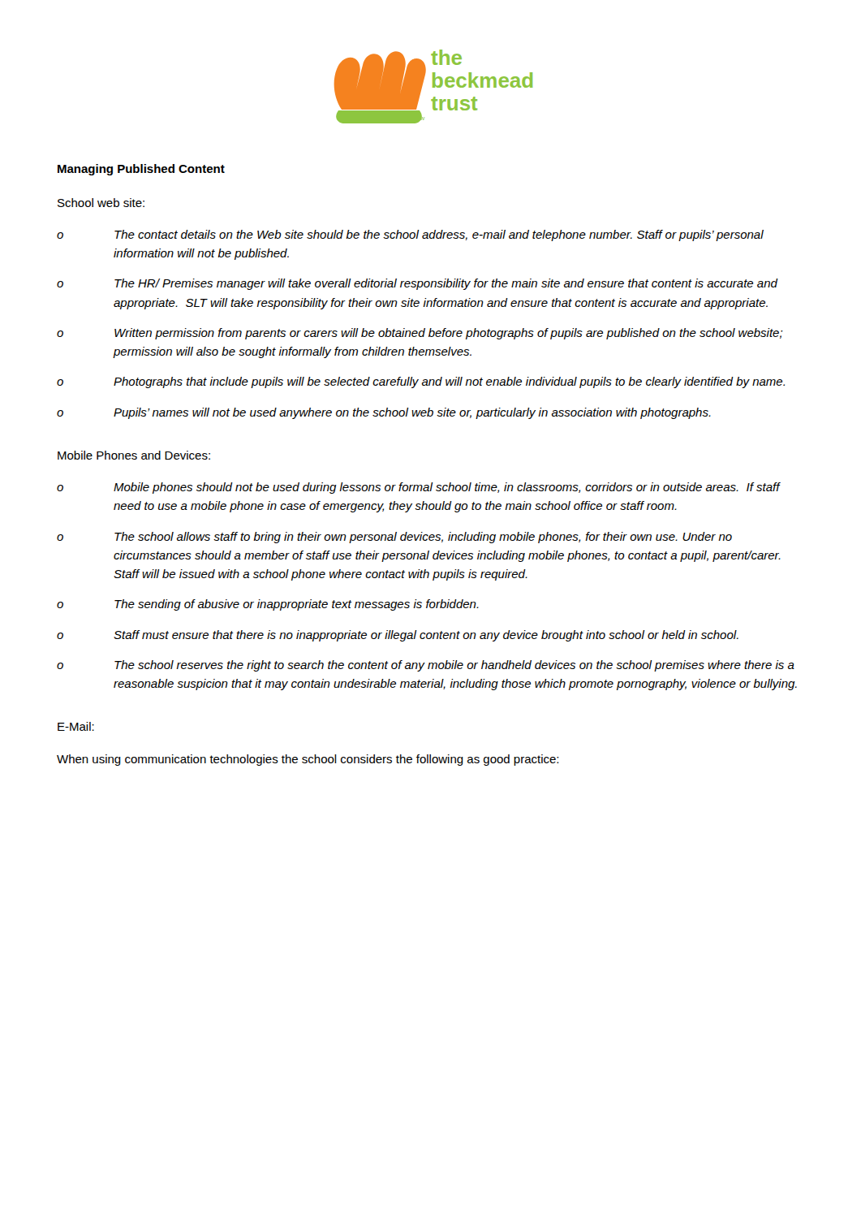the beckmead trust nurture · sustain · grow
Managing Published Content
School web site:
o The contact details on the Web site should be the school address, e-mail and telephone number. Staff or pupils’ personal information will not be published.
o The HR/ Premises manager will take overall editorial responsibility for the main site and ensure that content is accurate and appropriate. SLT will take responsibility for their own site information and ensure that content is accurate and appropriate.
o Written permission from parents or carers will be obtained before photographs of pupils are published on the school website; permission will also be sought informally from children themselves.
o Photographs that include pupils will be selected carefully and will not enable individual pupils to be clearly identified by name.
o Pupils’ names will not be used anywhere on the school web site or, particularly in association with photographs.
Mobile Phones and Devices:
o Mobile phones should not be used during lessons or formal school time, in classrooms, corridors or in outside areas. If staff need to use a mobile phone in case of emergency, they should go to the main school office or staff room.
o The school allows staff to bring in their own personal devices, including mobile phones, for their own use. Under no circumstances should a member of staff use their personal devices including mobile phones, to contact a pupil, parent/carer. Staff will be issued with a school phone where contact with pupils is required.
o The sending of abusive or inappropriate text messages is forbidden.
o Staff must ensure that there is no inappropriate or illegal content on any device brought into school or held in school.
o The school reserves the right to search the content of any mobile or handheld devices on the school premises where there is a reasonable suspicion that it may contain undesirable material, including those which promote pornography, violence or bullying.
E-Mail:
When using communication technologies the school considers the following as good practice: